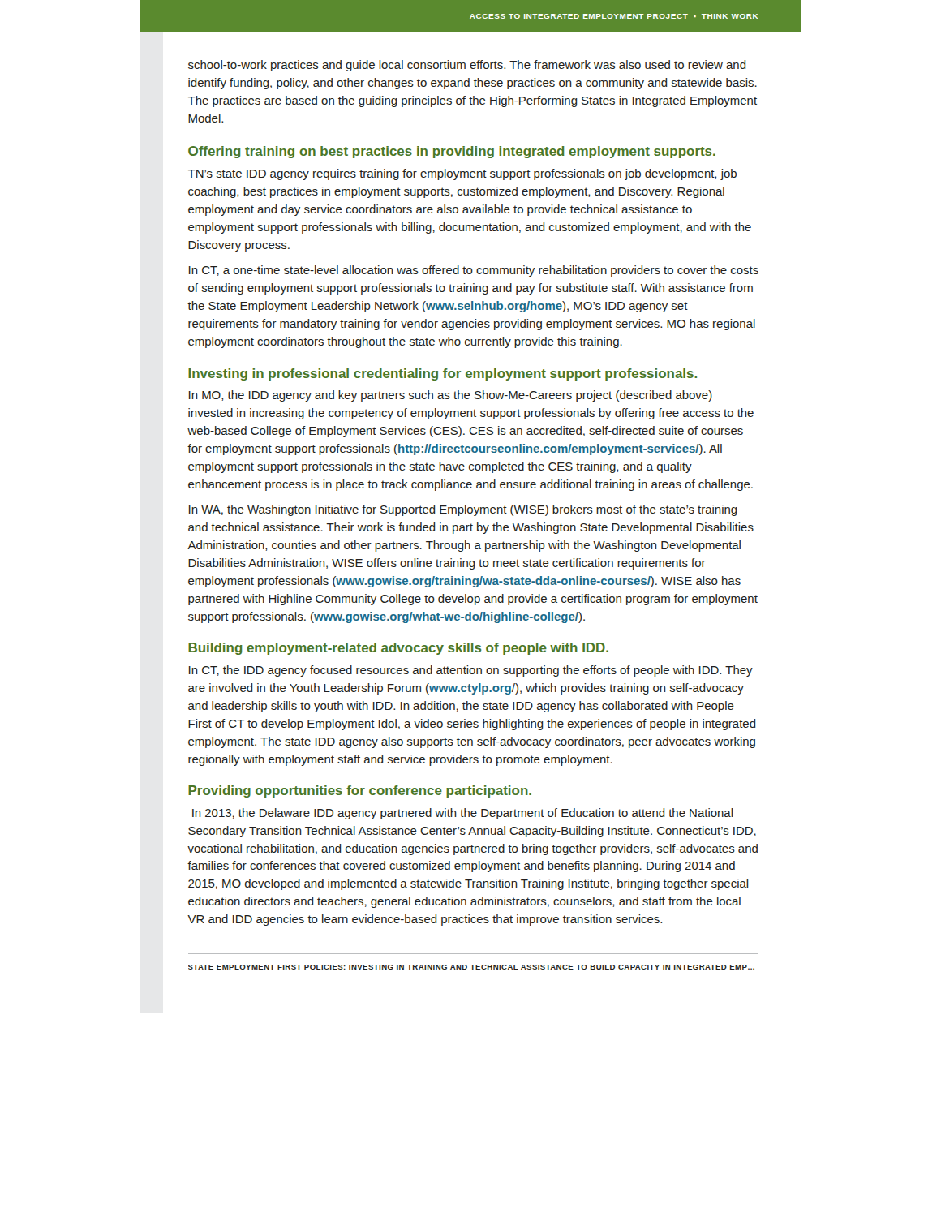Access to Integrated Employment Project ▪ Think Work
school-to-work practices and guide local consortium efforts. The framework was also used to review and identify funding, policy, and other changes to expand these practices on a community and statewide basis. The practices are based on the guiding principles of the High-Performing States in Integrated Employment Model.
Offering training on best practices in providing integrated employment supports.
TN’s state IDD agency requires training for employment support professionals on job development, job coaching, best practices in employment supports, customized employment, and Discovery. Regional employment and day service coordinators are also available to provide technical assistance to employment support professionals with billing, documentation, and customized employment, and with the Discovery process.
In CT, a one-time state-level allocation was offered to community rehabilitation providers to cover the costs of sending employment support professionals to training and pay for substitute staff. With assistance from the State Employment Leadership Network (www.selnhub.org/home), MO’s IDD agency set requirements for mandatory training for vendor agencies providing employment services. MO has regional employment coordinators throughout the state who currently provide this training.
Investing in professional credentialing for employment support professionals.
In MO, the IDD agency and key partners such as the Show-Me-Careers project (described above) invested in increasing the competency of employment support professionals by offering free access to the web-based College of Employment Services (CES). CES is an accredited, self-directed suite of courses for employment support professionals (http://directcourseonline.com/employment-services/). All employment support professionals in the state have completed the CES training, and a quality enhancement process is in place to track compliance and ensure additional training in areas of challenge.
In WA, the Washington Initiative for Supported Employment (WISE) brokers most of the state’s training and technical assistance. Their work is funded in part by the Washington State Developmental Disabilities Administration, counties and other partners. Through a partnership with the Washington Developmental Disabilities Administration, WISE offers online training to meet state certification requirements for employment professionals (www.gowise.org/training/wa-state-dda-online-courses/). WISE also has partnered with Highline Community College to develop and provide a certification program for employment support professionals. (www.gowise.org/what-we-do/highline-college/).
Building employment-related advocacy skills of people with IDD.
In CT, the IDD agency focused resources and attention on supporting the efforts of people with IDD. They are involved in the Youth Leadership Forum (www.ctylp.org/), which provides training on self-advocacy and leadership skills to youth with IDD. In addition, the state IDD agency has collaborated with People First of CT to develop Employment Idol, a video series highlighting the experiences of people in integrated employment. The state IDD agency also supports ten self-advocacy coordinators, peer advocates working regionally with employment staff and service providers to promote employment.
Providing opportunities for conference participation.
In 2013, the Delaware IDD agency partnered with the Department of Education to attend the National Secondary Transition Technical Assistance Center’s Annual Capacity-Building Institute. Connecticut’s IDD, vocational rehabilitation, and education agencies partnered to bring together providers, self-advocates and families for conferences that covered customized employment and benefits planning. During 2014 and 2015, MO developed and implemented a statewide Transition Training Institute, bringing together special education directors and teachers, general education administrators, counselors, and staff from the local VR and IDD agencies to learn evidence-based practices that improve transition services.
State Employment First Policies: Investing in Training and Technical Assistance to Build Capacity in Integrated Employment • 3